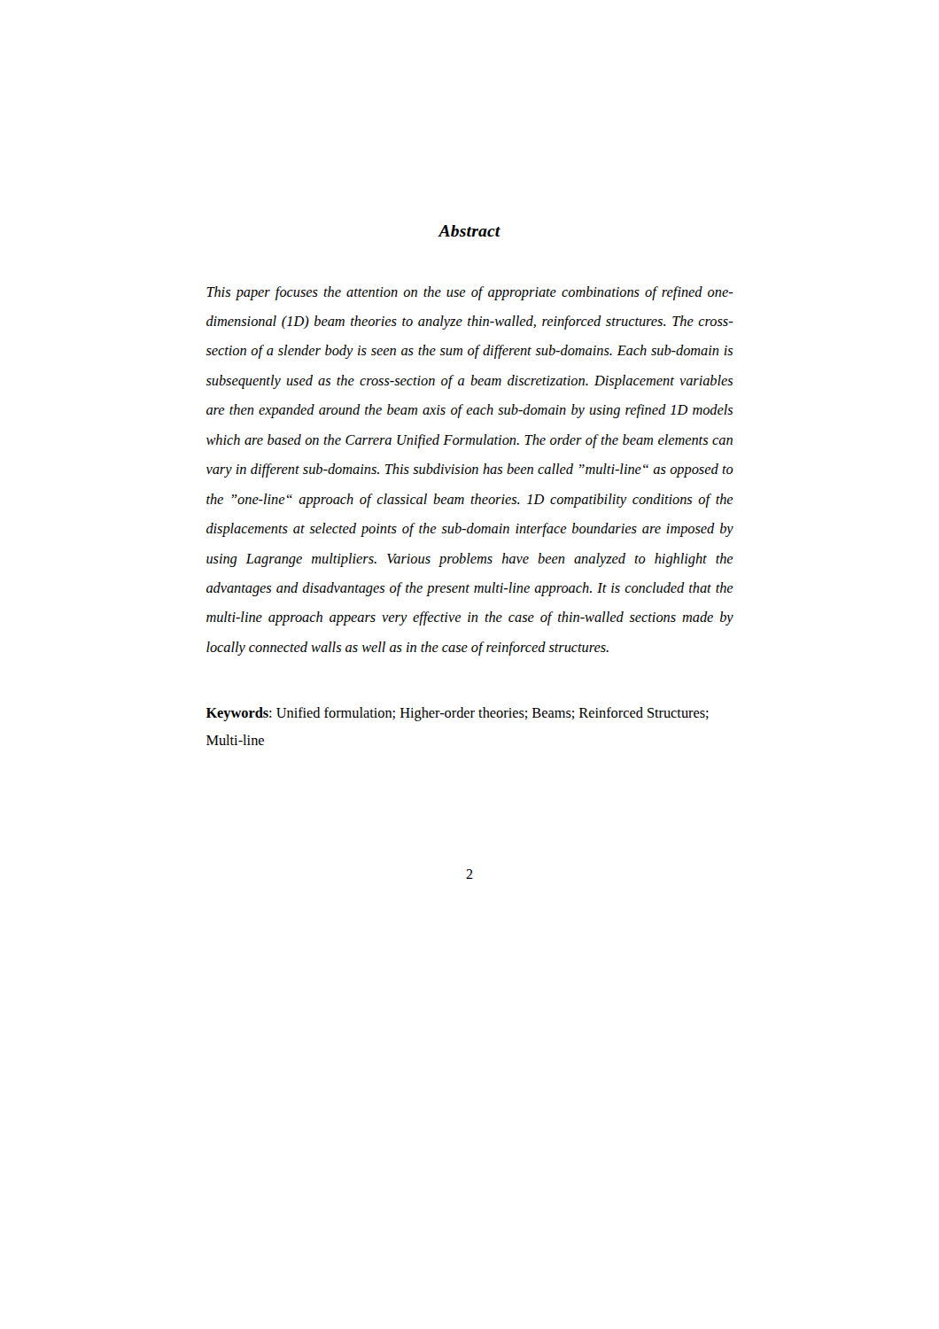Abstract
This paper focuses the attention on the use of appropriate combinations of refined one-dimensional (1D) beam theories to analyze thin-walled, reinforced structures. The cross-section of a slender body is seen as the sum of different sub-domains. Each sub-domain is subsequently used as the cross-section of a beam discretization. Displacement variables are then expanded around the beam axis of each sub-domain by using refined 1D models which are based on the Carrera Unified Formulation. The order of the beam elements can vary in different sub-domains. This subdivision has been called ”multi-line“ as opposed to the ”one-line“ approach of classical beam theories. 1D compatibility conditions of the displacements at selected points of the sub-domain interface boundaries are imposed by using Lagrange multipliers. Various problems have been analyzed to highlight the advantages and disadvantages of the present multi-line approach. It is concluded that the multi-line approach appears very effective in the case of thin-walled sections made by locally connected walls as well as in the case of reinforced structures.
Keywords: Unified formulation; Higher-order theories; Beams; Reinforced Structures; Multi-line
2